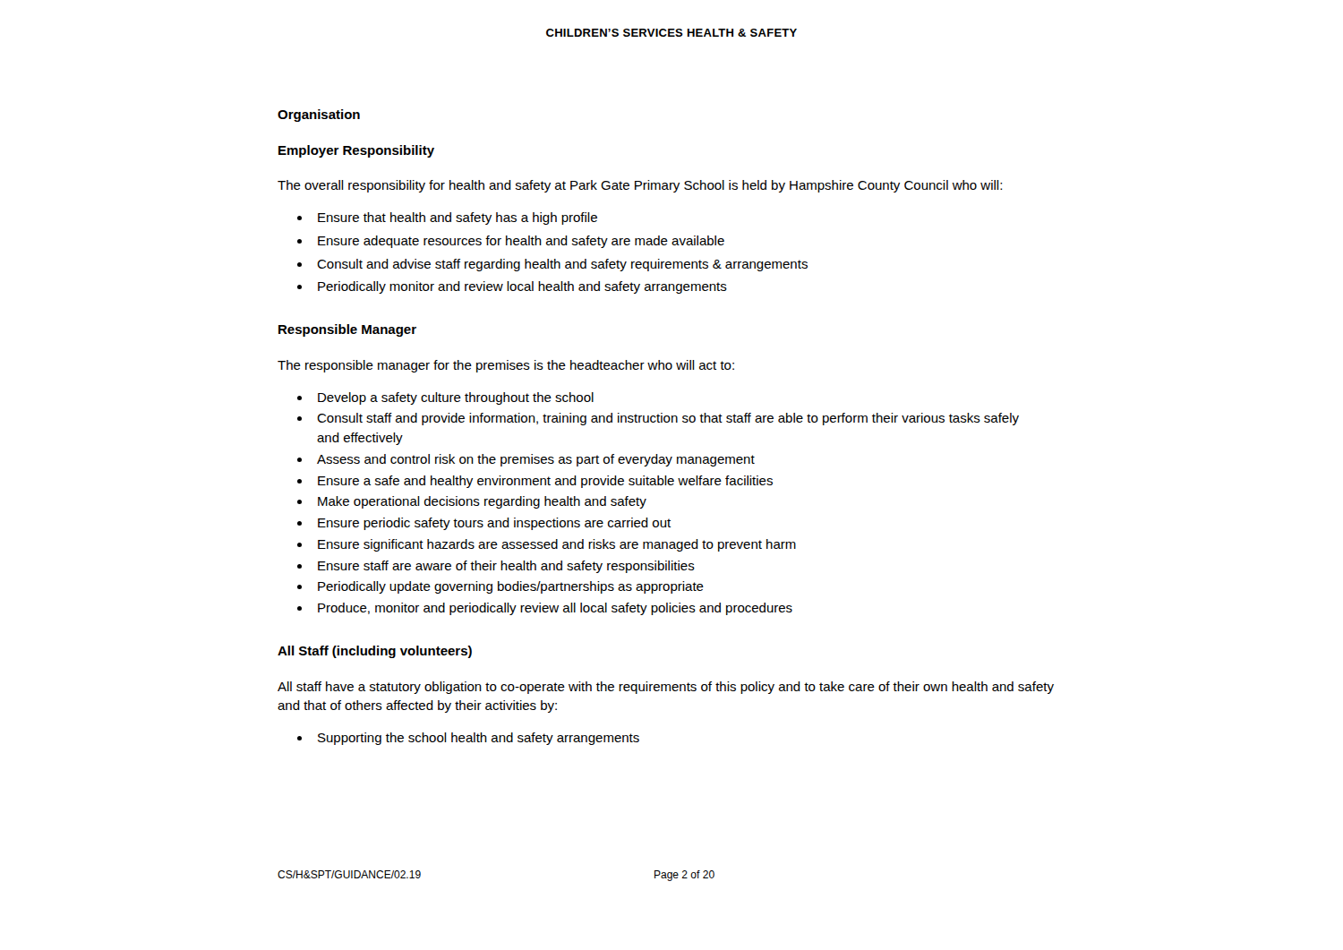CHILDREN’S SERVICES HEALTH & SAFETY
Organisation
Employer Responsibility
The overall responsibility for health and safety at Park Gate Primary School is held by Hampshire County Council who will:
Ensure that health and safety has a high profile
Ensure adequate resources for health and safety are made available
Consult and advise staff regarding health and safety requirements & arrangements
Periodically monitor and review local health and safety arrangements
Responsible Manager
The responsible manager for the premises is the headteacher who will act to:
Develop a safety culture throughout the school
Consult staff and provide information, training and instruction so that staff are able to perform their various tasks safely and effectively
Assess and control risk on the premises as part of everyday management
Ensure a safe and healthy environment and provide suitable welfare facilities
Make operational decisions regarding health and safety
Ensure periodic safety tours and inspections are carried out
Ensure significant hazards are assessed and risks are managed to prevent harm
Ensure staff are aware of their health and safety responsibilities
Periodically update governing bodies/partnerships as appropriate
Produce, monitor and periodically review all local safety policies and procedures
All Staff (including volunteers)
All staff have a statutory obligation to co-operate with the requirements of this policy and to take care of their own health and safety and that of others affected by their activities by:
Supporting the school health and safety arrangements
CS/H&SPT/GUIDANCE/02.19
Page 2 of 20